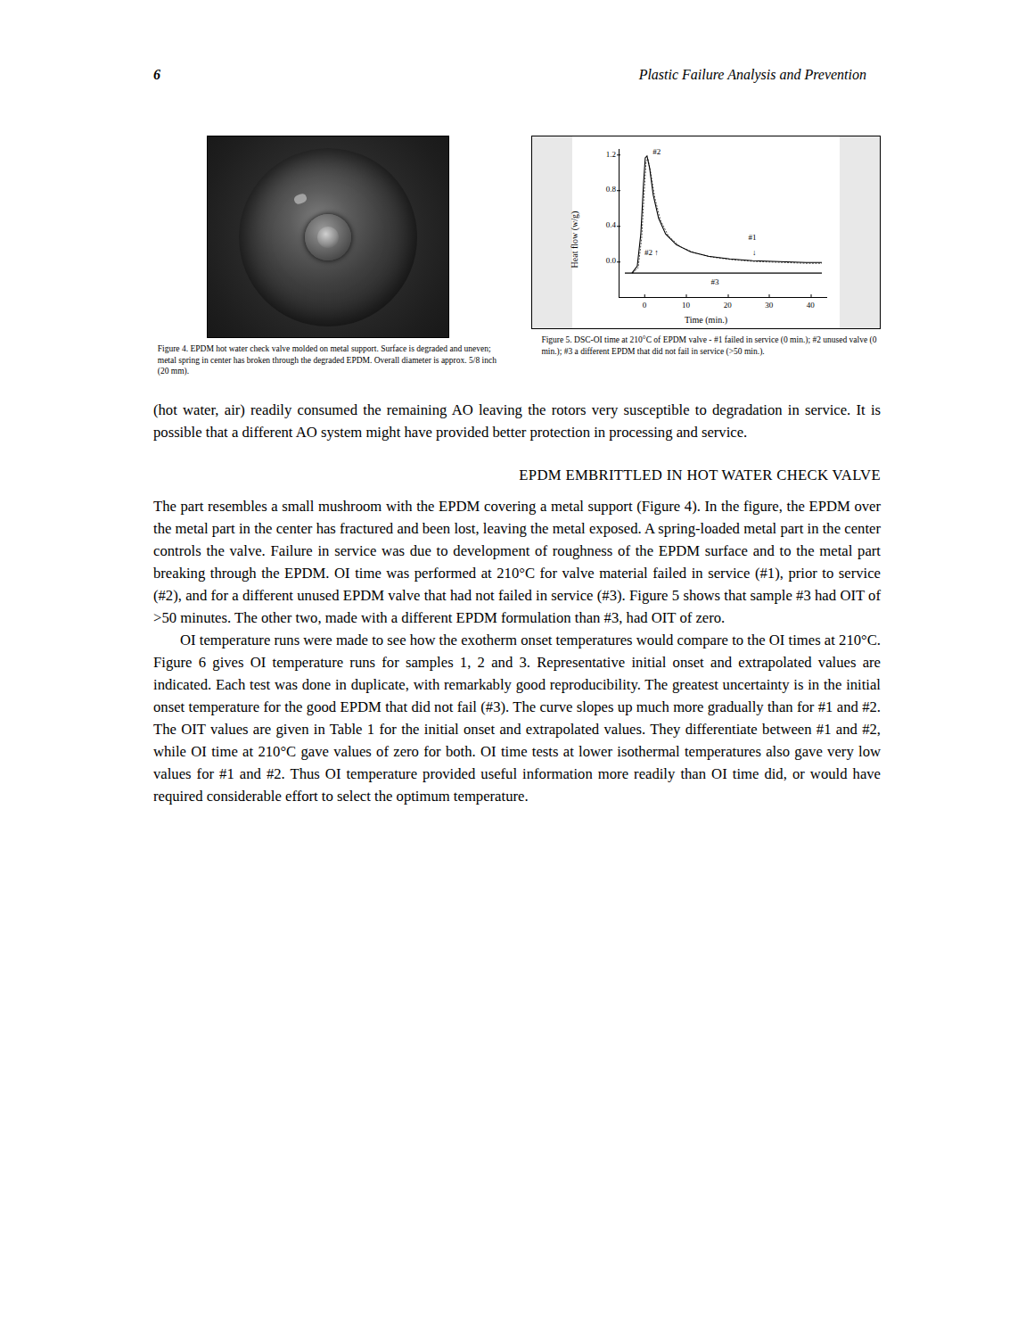6 Plastic Failure Analysis and Prevention
Figure 4. EPDM hot water check valve molded on metal support. Surface is degraded and uneven; metal spring in center has broken through the degraded EPDM. Overall diameter is approx. 5/8 inch (20 mm).
Heat flow (w/g)
Time (min.)
1.2
0.8
0.4
0.0
0
10
20
30
40
#2
#1
↓
#2 ↑
#3
Figure 5. DSC-OI time at 210°C of EPDM valve - #1 failed in service (0 min.); #2 unused valve (0 min.); #3 a different EPDM that did not fail in service (>50 min.).
(hot water, air) readily consumed the remaining AO leaving the rotors very susceptible to degradation in service. It is possible that a different AO system might have provided better protection in processing and service.
EPDM EMBRITTLED IN HOT WATER CHECK VALVE
The part resembles a small mushroom with the EPDM covering a metal support (Figure 4). In the figure, the EPDM over the metal part in the center has fractured and been lost, leaving the metal exposed. A spring-loaded metal part in the center controls the valve. Failure in service was due to development of roughness of the EPDM surface and to the metal part breaking through the EPDM. OI time was performed at 210°C for valve material failed in service (#1), prior to service (#2), and for a different unused EPDM valve that had not failed in service (#3). Figure 5 shows that sample #3 had OIT of >50 minutes. The other two, made with a different EPDM formulation than #3, had OIT of zero.
OI temperature runs were made to see how the exotherm onset temperatures would compare to the OI times at 210°C. Figure 6 gives OI temperature runs for samples 1, 2 and 3. Representative initial onset and extrapolated values are indicated. Each test was done in duplicate, with remarkably good reproducibility. The greatest uncertainty is in the initial onset temperature for the good EPDM that did not fail (#3). The curve slopes up much more gradually than for #1 and #2. The OIT values are given in Table 1 for the initial onset and extrapolated values. They differentiate between #1 and #2, while OI time at 210°C gave values of zero for both. OI time tests at lower isothermal temperatures also gave very low values for #1 and #2. Thus OI temperature provided useful information more readily than OI time did, or would have required considerable effort to select the optimum temperature.